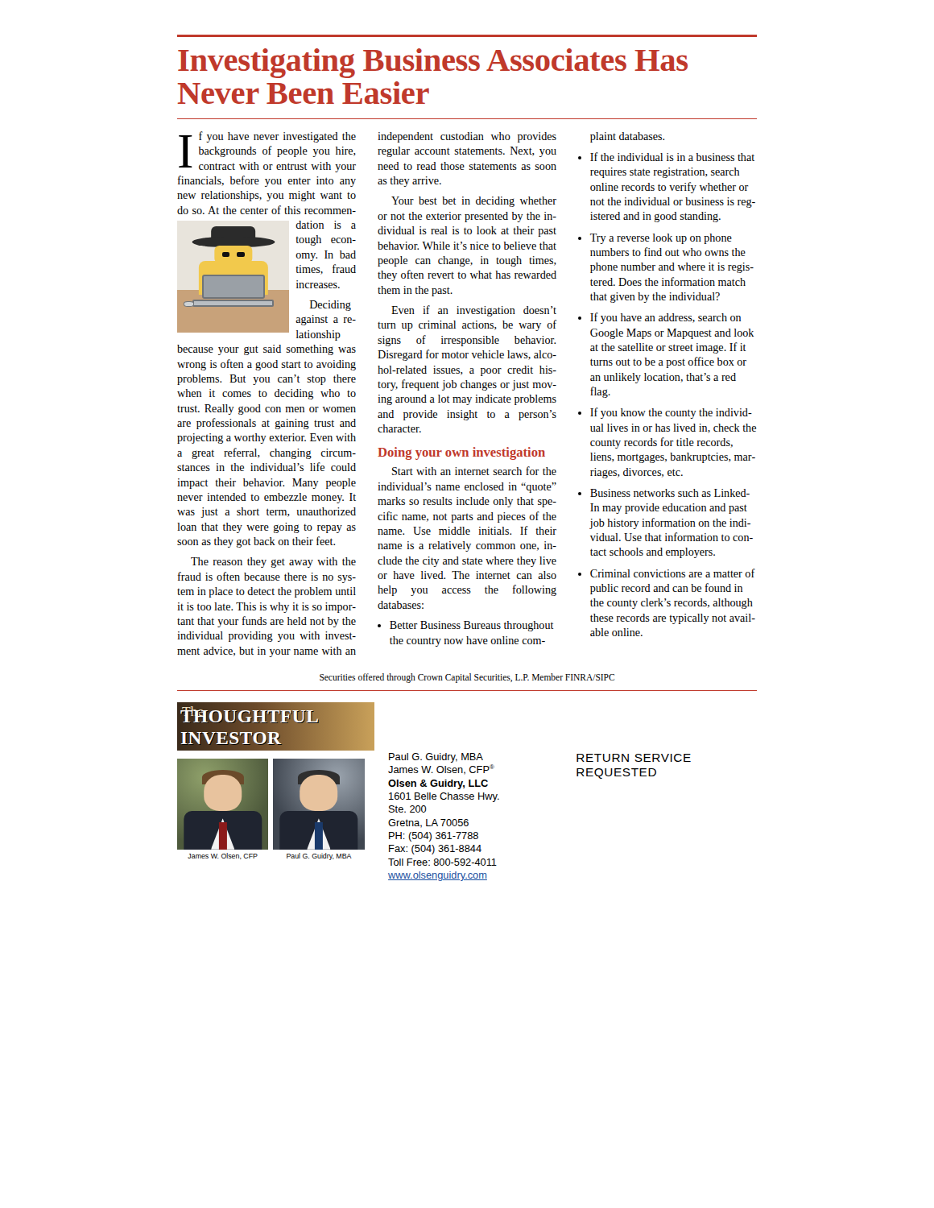Investigating Business Associates Has Never Been Easier
If you have never investigated the backgrounds of people you hire, contract with or entrust with your financials, before you enter into any new relationships, you might want to do so. At the center of this recommendation is a tough economy. In bad times, fraud increases.
Deciding against a relationship because your gut said something was wrong is often a good start to avoiding problems. But you can’t stop there when it comes to deciding who to trust. Really good con men or women are professionals at gaining trust and projecting a worthy exterior. Even with a great referral, changing circumstances in the individual’s life could impact their behavior. Many people never intended to embezzle money. It was just a short term, unauthorized loan that they were going to repay as soon as they got back on their feet.
The reason they get away with the fraud is often because there is no system in place to detect the problem until it is too late. This is why it is so important that your funds are held not by the individual providing you with investment advice, but in your name with an independent custodian who provides regular account statements. Next, you need to read those statements as soon as they arrive.
Your best bet in deciding whether or not the exterior presented by the individual is real is to look at their past behavior. While it’s nice to believe that people can change, in tough times, they often revert to what has rewarded them in the past.
Even if an investigation doesn’t turn up criminal actions, be wary of signs of irresponsible behavior. Disregard for motor vehicle laws, alcohol-related issues, a poor credit history, frequent job changes or just moving around a lot may indicate problems and provide insight to a person’s character.
Doing your own investigation
Start with an internet search for the individual’s name enclosed in “quote” marks so results include only that specific name, not parts and pieces of the name. Use middle initials. If their name is a relatively common one, include the city and state where they live or have lived. The internet can also help you access the following databases:
Better Business Bureaus throughout the country now have online complaint databases.
If the individual is in a business that requires state registration, search online records to verify whether or not the individual or business is registered and in good standing.
Try a reverse look up on phone numbers to find out who owns the phone number and where it is registered. Does the information match that given by the individual?
If you have an address, search on Google Maps or Mapquest and look at the satellite or street image. If it turns out to be a post office box or an unlikely location, that’s a red flag.
If you know the county the individual lives in or has lived in, check the county records for title records, liens, mortgages, bankruptcies, marriages, divorces, etc.
Business networks such as Linked-In may provide education and past job history information on the individual. Use that information to contact schools and employers.
Criminal convictions are a matter of public record and can be found in the county clerk’s records, although these records are typically not available online.
Securities offered through Crown Capital Securities, L.P. Member FINRA/SIPC
The THOUGHTFUL INVESTOR
James W. Olsen, CFP Paul G. Guidry, MBA
Paul G. Guidry, MBA
James W. Olsen, CFP®
Olsen & Guidry, LLC
1601 Belle Chasse Hwy.
Ste. 200
Gretna, LA 70056
PH: (504) 361-7788
Fax: (504) 361-8844
Toll Free: 800-592-4011
www.olsenguidry.com
RETURN SERVICE REQUESTED